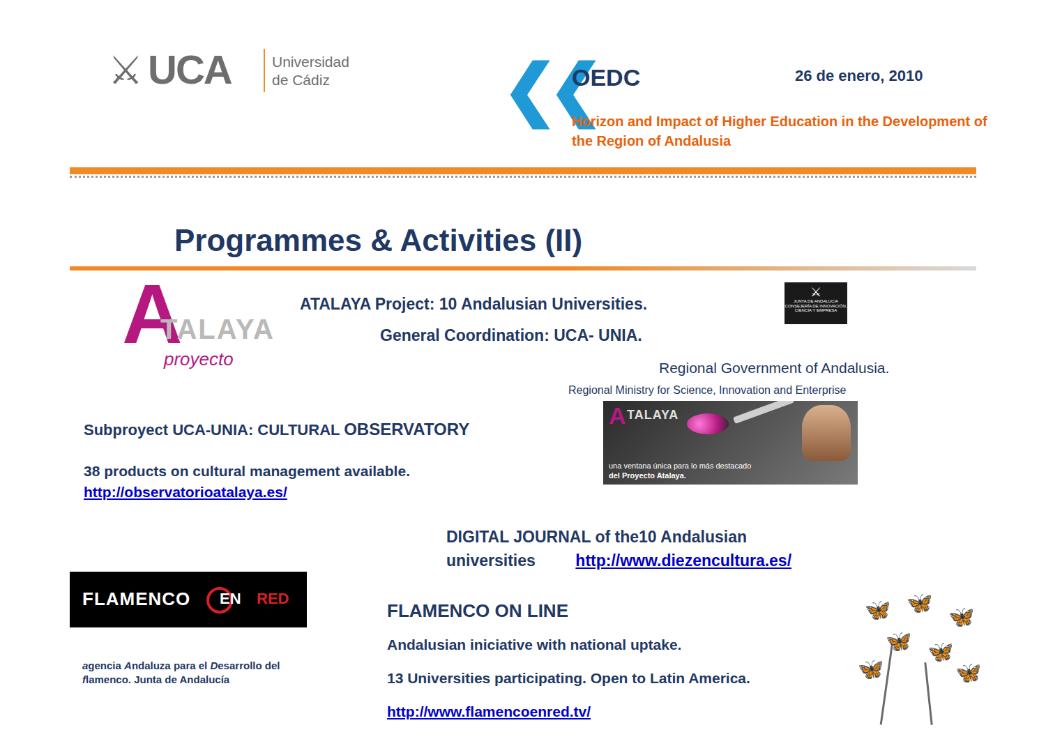⚔ UCA Universidad
de Cádiz
❮❮ OEDC 26 de enero, 2010
Horizon and Impact of Higher Education in the Development of the Region of Andalusia
Programmes & Activities (II)
A TALAYA proyecto
ATALAYA Project: 10 Andalusian Universities.
General Coordination: UCA- UNIA.
⚔
JUNTA DE ANDALUCIA
CONSEJERÍA DE INNOVACIÓN,
CIENCIA Y EMPRESA
Regional Government of Andalusia.
Regional Ministry for Science, Innovation and Enterprise
Subproyect UCA-UNIA: CULTURAL OBSERVATORY
38 products on cultural management available.
http://observatorioatalaya.es/
A TALAYA una ventana única para lo más destacado
del Proyecto Atalaya.
DIGITAL JOURNAL of the10 Andalusian
universities http://www.diezencultura.es/
FLAMENCO EN RED
agencia Andaluza para el Desarrollo del
flamenco. Junta de Andalucía
FLAMENCO ON LINE
Andalusian iniciative with national uptake.
13 Universities participating. Open to Latin America.
http://www.flamencoenred.tv/
🦋 🦋 🦋 🦋 🦋 🦋 🦋